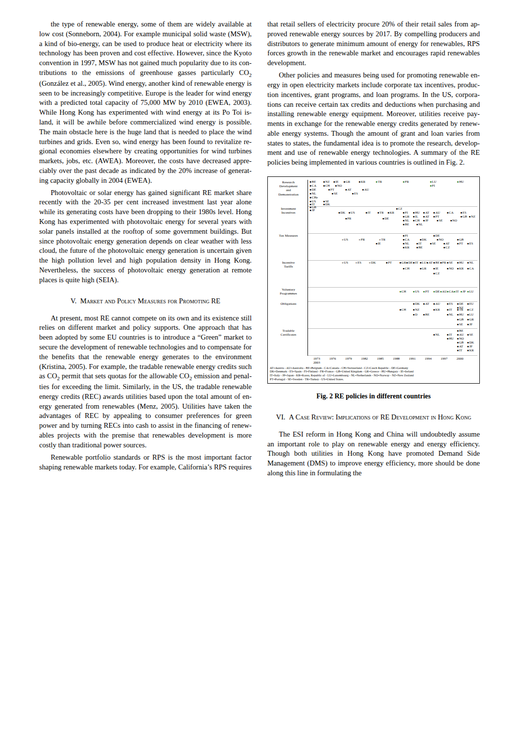the type of renewable energy, some of them are widely available at low cost (Sonneborn, 2004). For example municipal solid waste (MSW), a kind of bio-energy, can be used to produce heat or electricity where its technology has been proven and cost effective. However, since the Kyoto convention in 1997, MSW has not gained much popularity due to its contributions to the emissions of greenhouse gasses particularly CO2 (González et al., 2005). Wind energy, another kind of renewable energy is seen to be increasingly competitive. Europe is the leader for wind energy with a predicted total capacity of 75,000 MW by 2010 (EWEA, 2003). While Hong Kong has experimented with wind energy at its Po Toi island, it will be awhile before commercialized wind energy is possible. The main obstacle here is the huge land that is needed to place the wind turbines and grids. Even so, wind energy has been found to revitalize regional economies elsewhere by creating opportunities for wind turbines markets, jobs, etc. (AWEA). Moreover, the costs have decreased appreciably over the past decade as indicated by the 20% increase of generating capacity globally in 2004 (EWEA).
Photovoltaic or solar energy has gained significant RE market share recently with the 20-35 per cent increased investment last year alone while its generating costs have been dropping to their 1980s level. Hong Kong has experimented with photovoltaic energy for several years with solar panels installed at the rooftop of some government buildings. But since photovoltaic energy generation depends on clear weather with less cloud, the future of the photovoltaic energy generation is uncertain given the high pollution level and high population density in Hong Kong. Nevertheless, the success of photovoltaic energy generation at remote places is quite high (SEIA).
V. Market and Policy Measures for Promoting RE
At present, most RE cannot compete on its own and its existence still relies on different market and policy supports. One approach that has been adopted by some EU countries is to introduce a “Green” market to secure the development of renewable technologies and to compensate for the benefits that the renewable energy generates to the environment (Kristina, 2005). For example, the tradable renewable energy credits such as CO2 permit that sets quotas for the allowable CO2 emission and penalties for exceeding the limit. Similarly, in the US, the tradable renewable energy credits (REC) awards utilities based upon the total amount of energy generated from renewables (Menz, 2005). Utilities have taken the advantages of REC by appealing to consumer preferences for green power and by turning RECs into cash to assist in the financing of renewables projects with the premise that renewables development is more costly than traditional power sources.
Renewable portfolio standards or RPS is the most important factor shaping renewable markets today. For example, California’s RPS requires that retail sellers of electricity procure 20% of their retail sales from approved renewable energy sources by 2017. By compelling producers and distributors to generate minimum amount of energy for renewables, RPS forces growth in the renewable market and encourages rapid renewables development.
Other policies and measures being used for promoting renewable energy in open electricity markets include corporate tax incentives, production incentives, grant programs, and loan programs. In the US, corporations can receive certain tax credits and deductions when purchasing and installing renewable energy equipment. Moreover, utilities receive payments in exchange for the renewable energy credits generated by renewable energy systems. Though the amount of grant and loan varies from states to states, the fundamental idea is to promote the research, development and use of renewable energy technologies. A summary of the RE policies being implemented in various countries is outlined in Fig. 2.
| Research Development and Demonstration | BE NZ IE GR KR TR FR LU HU CA CH NO FI DE NL PT AT AU CHe SE ES US IT SE GB DK JP |
| Investment Incentives | CZ DK US IT TR KR FI HU AT AU CA ES GR IL AT PT GB NZ FR DE NL CH JP SE NO BE NL |
| Tax Measures | FI DE US FR TR CA DK NO GB IE NL IT SE AT PT ES KR BE CZ |
| Incentive Tariffs | US ES DK PT GR DE IT LU AT BE FR SE HU NL CH GR IE NO KR CA CZ |
| Voluntary Programmes | CH US PT DE AU CA IT JP LU |
| Obligations | DK AT AU ES DE EU NZ CH NZ KR IT TR CZ D BE NL HU LU GB GR SE JP |
| Tradable Certificates | BE NL IT AU SE HU NO GB DK AT JP IT KR |
| | 1973 1976 1979 1982 1985 1988 1991 1994 1997 2000 2003 |
AT=Austria - AU=Australia - BE=Belgium - CA=Canada - CH=Switzerland - CZ=Czech Republic - DE=Germany
DK=Denmark - ES=Spain - FI=Finland - FR=France - GB=United Kingdom - GR=Greece - HU=Hungary - IE=Ireland
IT=Italy - JP=Japan - KR=Korea, Republic of - LU=Luxembourg - NL=Netherlands - NO=Norway - NZ=New Zealand
PT=Portugal - SE=Sweden - TR=Turkey - US=United States.
Fig. 2 RE policies in different countries
VI. A Case Review: Implications of RE Development in Hong Kong
The ESI reform in Hong Kong and China will undoubtedly assume an important role to play on renewable energy and energy efficiency. Though both utilities in Hong Kong have promoted Demand Side Management (DMS) to improve energy efficiency, more should be done along this line in formulating the